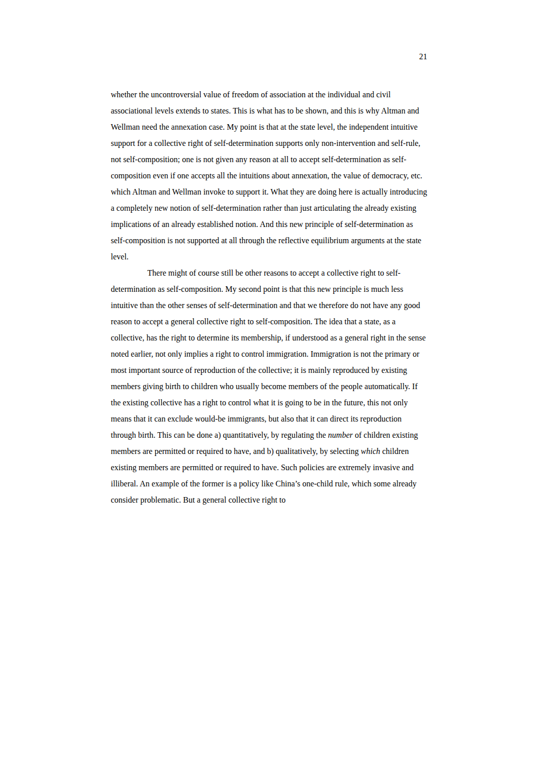21
whether the uncontroversial value of freedom of association at the individual and civil associational levels extends to states. This is what has to be shown, and this is why Altman and Wellman need the annexation case. My point is that at the state level, the independent intuitive support for a collective right of self-determination supports only non-intervention and self-rule, not self-composition; one is not given any reason at all to accept self-determination as self-composition even if one accepts all the intuitions about annexation, the value of democracy, etc. which Altman and Wellman invoke to support it. What they are doing here is actually introducing a completely new notion of self-determination rather than just articulating the already existing implications of an already established notion. And this new principle of self-determination as self-composition is not supported at all through the reflective equilibrium arguments at the state level.
There might of course still be other reasons to accept a collective right to self-determination as self-composition. My second point is that this new principle is much less intuitive than the other senses of self-determination and that we therefore do not have any good reason to accept a general collective right to self-composition. The idea that a state, as a collective, has the right to determine its membership, if understood as a general right in the sense noted earlier, not only implies a right to control immigration. Immigration is not the primary or most important source of reproduction of the collective; it is mainly reproduced by existing members giving birth to children who usually become members of the people automatically. If the existing collective has a right to control what it is going to be in the future, this not only means that it can exclude would-be immigrants, but also that it can direct its reproduction through birth. This can be done a) quantitatively, by regulating the number of children existing members are permitted or required to have, and b) qualitatively, by selecting which children existing members are permitted or required to have. Such policies are extremely invasive and illiberal. An example of the former is a policy like China’s one-child rule, which some already consider problematic. But a general collective right to